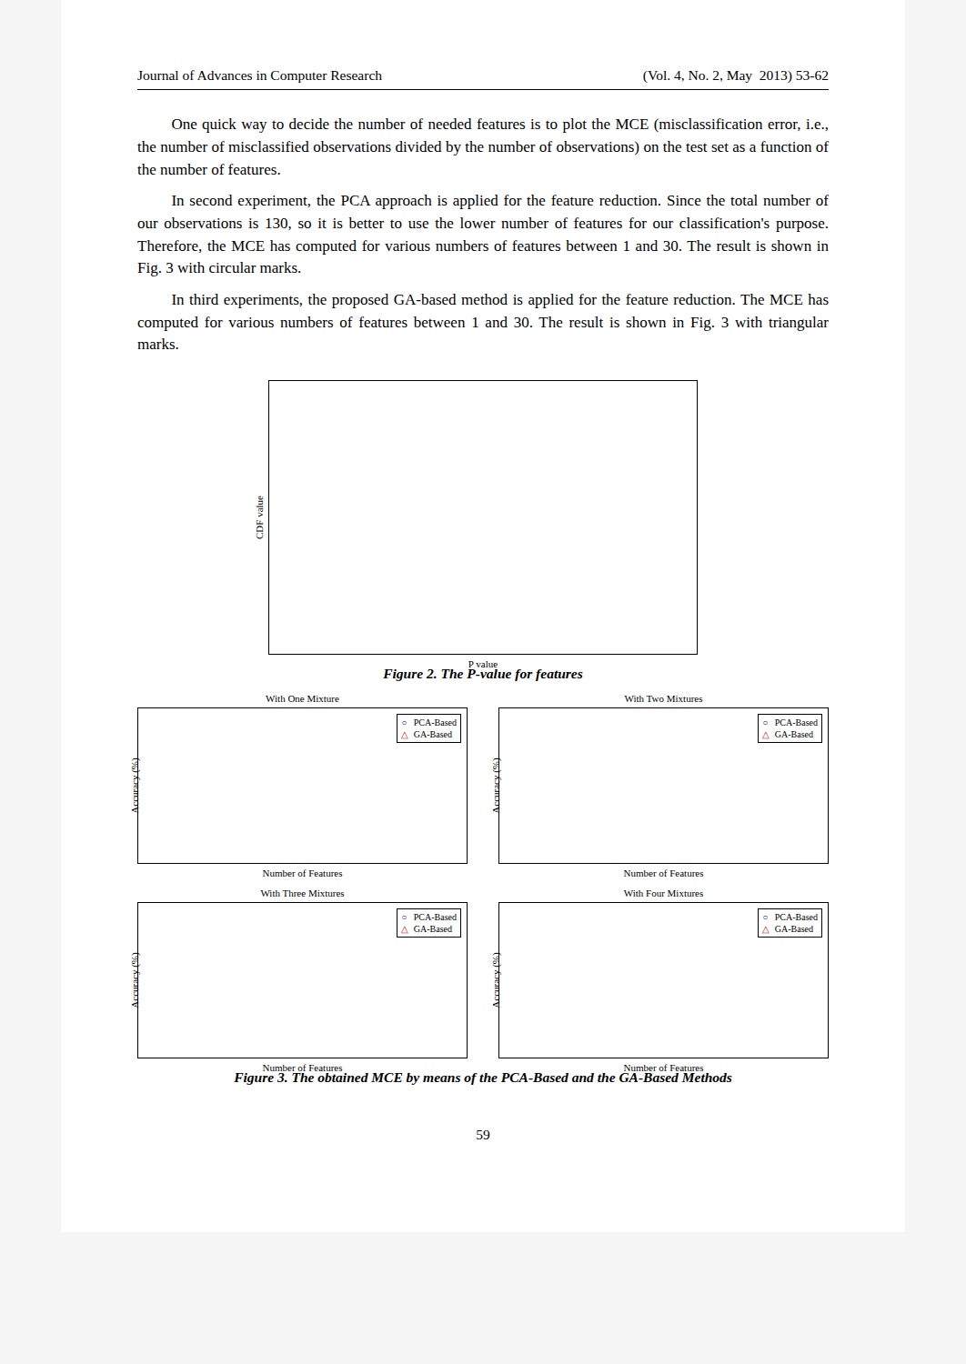Journal of Advances in Computer Research (Vol. 4, No. 2, May 2013) 53-62
One quick way to decide the number of needed features is to plot the MCE (misclassification error, i.e., the number of misclassified observations divided by the number of observations) on the test set as a function of the number of features.
In second experiment, the PCA approach is applied for the feature reduction. Since the total number of our observations is 130, so it is better to use the lower number of features for our classification's purpose. Therefore, the MCE has computed for various numbers of features between 1 and 30. The result is shown in Fig. 3 with circular marks.
In third experiments, the proposed GA-based method is applied for the feature reduction. The MCE has computed for various numbers of features between 1 and 30. The result is shown in Fig. 3 with triangular marks.
CDF value P value
Figure 2. The P-value for features
With One Mixture Accuracy (%) Number of Features ○ PCA-Based
△ GA-Based
With Two Mixtures Accuracy (%) Number of Features ○ PCA-Based
△ GA-Based
With Three Mixtures Accuracy (%) Number of Features ○ PCA-Based
△ GA-Based
With Four Mixtures Accuracy (%) Number of Features ○ PCA-Based
△ GA-Based
Figure 3. The obtained MCE by means of the PCA-Based and the GA-Based Methods
59